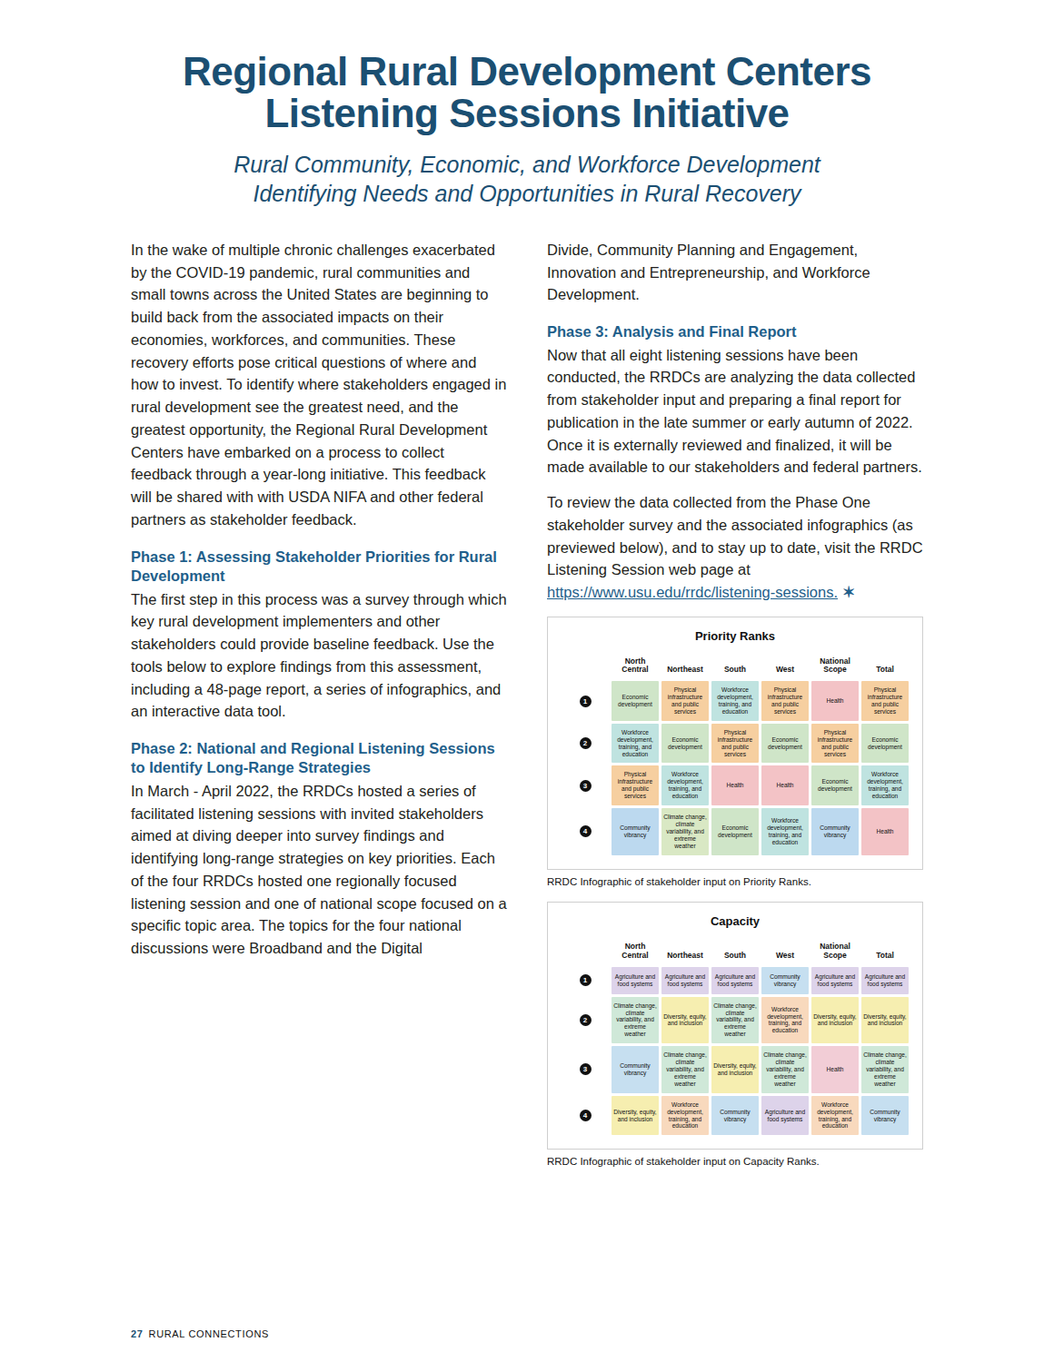Regional Rural Development Centers
Listening Sessions Initiative
Rural Community, Economic, and Workforce Development
Identifying Needs and Opportunities in Rural Recovery
In the wake of multiple chronic challenges exacerbated by the COVID-19 pandemic, rural communities and small towns across the United States are beginning to build back from the associated impacts on their economies, workforces, and communities. These recovery efforts pose critical questions of where and how to invest. To identify where stakeholders engaged in rural development see the greatest need, and the greatest opportunity, the Regional Rural Development Centers have embarked on a process to collect feedback through a year-long initiative. This feedback will be shared with with USDA NIFA and other federal partners as stakeholder feedback.
Phase 1: Assessing Stakeholder Priorities for Rural Development
The first step in this process was a survey through which key rural development implementers and other stakeholders could provide baseline feedback. Use the tools below to explore findings from this assessment, including a 48-page report, a series of infographics, and an interactive data tool.
Phase 2: National and Regional Listening Sessions to Identify Long-Range Strategies
In March - April 2022, the RRDCs hosted a series of facilitated listening sessions with invited stakeholders aimed at diving deeper into survey findings and identifying long-range strategies on key priorities. Each of the four RRDCs hosted one regionally focused listening session and one of national scope focused on a specific topic area. The topics for the four national discussions were Broadband and the Digital
Divide, Community Planning and Engagement, Innovation and Entrepreneurship, and Workforce Development.
Phase 3: Analysis and Final Report
Now that all eight listening sessions have been conducted, the RRDCs are analyzing the data collected from stakeholder input and preparing a final report for publication in the late summer or early autumn of 2022. Once it is externally reviewed and finalized, it will be made available to our stakeholders and federal partners.
To review the data collected from the Phase One stakeholder survey and the associated infographics (as previewed below), and to stay up to date, visit the RRDC Listening Session web page at https://www.usu.edu/rrdc/listening-sessions. ✶
Priority Ranks
| | North Central | Northeast | South | West | National Scope | Total |
| --- | --- | --- | --- | --- | --- | --- |
| 1 | Economic development | Physical infrastructure and public services | Workforce development, training, and education | Physical infrastructure and public services | Health | Physical infrastructure and public services |
| 2 | Workforce development, training, and education | Economic development | Physical infrastructure and public services | Economic development | Physical infrastructure and public services | Economic development |
| 3 | Physical infrastructure and public services | Workforce development, training, and education | Health | Health | Economic development | Workforce development, training, and education |
| 4 | Community vibrancy | Climate change, climate variability, and extreme weather | Economic development | Workforce development, training, and education | Community vibrancy | Health |
RRDC Infographic of stakeholder input on Priority Ranks.
Capacity
| | North Central | Northeast | South | West | National Scope | Total |
| --- | --- | --- | --- | --- | --- | --- |
| 1 | Agriculture and food systems | Agriculture and food systems | Agriculture and food systems | Community vibrancy | Agriculture and food systems | Agriculture and food systems |
| 2 | Climate change, climate variability, and extreme weather | Diversity, equity, and inclusion | Climate change, climate variability, and extreme weather | Workforce development, training, and education | Diversity, equity, and inclusion | Diversity, equity, and inclusion |
| 3 | Community vibrancy | Climate change, climate variability, and extreme weather | Diversity, equity, and inclusion | Climate change, climate variability, and extreme weather | Health | Climate change, climate variability, and extreme weather |
| 4 | Diversity, equity, and inclusion | Workforce development, training, and education | Community vibrancy | Agriculture and food systems | Workforce development, training, and education | Community vibrancy |
RRDC Infographic of stakeholder input on Capacity Ranks.
27 RURAL CONNECTIONS